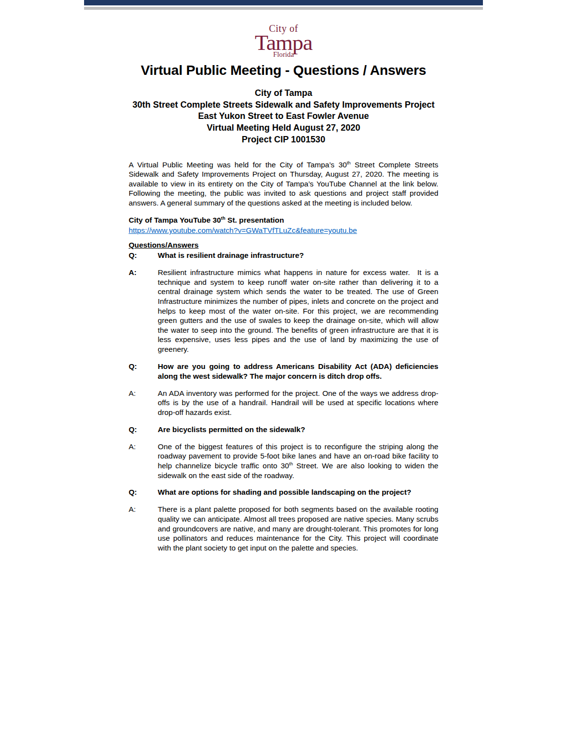City of
Tampa
Florida
Virtual Public Meeting - Questions / Answers
City of Tampa
30th Street Complete Streets Sidewalk and Safety Improvements Project
East Yukon Street to East Fowler Avenue
Virtual Meeting Held August 27, 2020
Project CIP 1001530
A Virtual Public Meeting was held for the City of Tampa’s 30th Street Complete Streets Sidewalk and Safety Improvements Project on Thursday, August 27, 2020. The meeting is available to view in its entirety on the City of Tampa’s YouTube Channel at the link below. Following the meeting, the public was invited to ask questions and project staff provided answers. A general summary of the questions asked at the meeting is included below.
City of Tampa YouTube 30th St. presentation
https://www.youtube.com/watch?v=GWaTVfTLuZc&feature=youtu.be
Questions/Answers
Q:
What is resilient drainage infrastructure?
A:
Resilient infrastructure mimics what happens in nature for excess water. It is a technique and system to keep runoff water on-site rather than delivering it to a central drainage system which sends the water to be treated. The use of Green Infrastructure minimizes the number of pipes, inlets and concrete on the project and helps to keep most of the water on-site. For this project, we are recommending green gutters and the use of swales to keep the drainage on-site, which will allow the water to seep into the ground. The benefits of green infrastructure are that it is less expensive, uses less pipes and the use of land by maximizing the use of greenery.
Q:
How are you going to address Americans Disability Act (ADA) deficiencies along the west sidewalk? The major concern is ditch drop offs.
A:
An ADA inventory was performed for the project. One of the ways we address drop-offs is by the use of a handrail. Handrail will be used at specific locations where drop-off hazards exist.
Q:
Are bicyclists permitted on the sidewalk?
A:
One of the biggest features of this project is to reconfigure the striping along the roadway pavement to provide 5-foot bike lanes and have an on-road bike facility to help channelize bicycle traffic onto 30th Street. We are also looking to widen the sidewalk on the east side of the roadway.
Q:
What are options for shading and possible landscaping on the project?
A:
There is a plant palette proposed for both segments based on the available rooting quality we can anticipate. Almost all trees proposed are native species. Many scrubs and groundcovers are native, and many are drought-tolerant. This promotes for long use pollinators and reduces maintenance for the City. This project will coordinate with the plant society to get input on the palette and species.